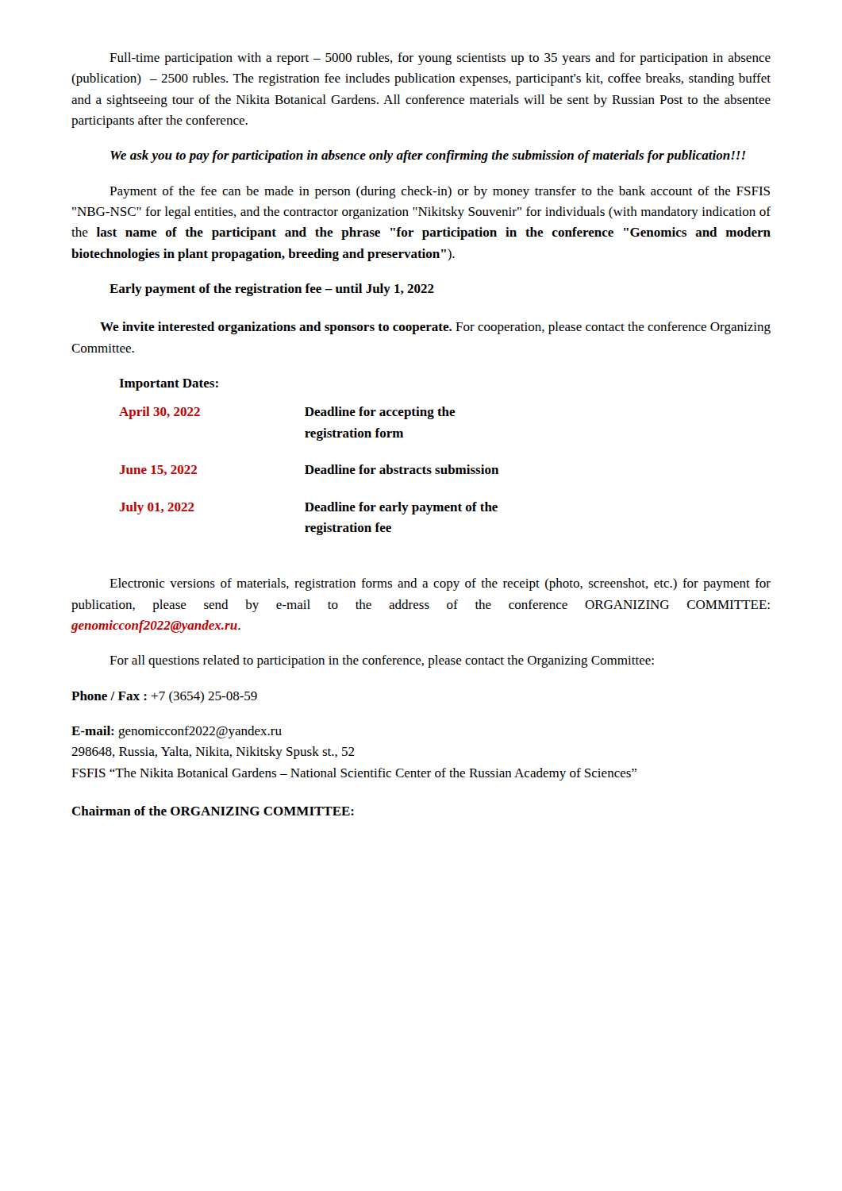Full-time participation with a report – 5000 rubles, for young scientists up to 35 years and for participation in absence (publication) – 2500 rubles. The registration fee includes publication expenses, participant's kit, coffee breaks, standing buffet and a sightseeing tour of the Nikita Botanical Gardens. All conference materials will be sent by Russian Post to the absentee participants after the conference.
We ask you to pay for participation in absence only after confirming the submission of materials for publication!!!
Payment of the fee can be made in person (during check-in) or by money transfer to the bank account of the FSFIS "NBG-NSC" for legal entities, and the contractor organization "Nikitsky Souvenir" for individuals (with mandatory indication of the last name of the participant and the phrase "for participation in the conference "Genomics and modern biotechnologies in plant propagation, breeding and preservation").
Early payment of the registration fee – until July 1, 2022
We invite interested organizations and sponsors to cooperate. For cooperation, please contact the conference Organizing Committee.
Important Dates:
| April 30, 2022 | Deadline for accepting the registration form |
| June 15, 2022 | Deadline for abstracts submission |
| July 01, 2022 | Deadline for early payment of the registration fee |
Electronic versions of materials, registration forms and a copy of the receipt (photo, screenshot, etc.) for payment for publication, please send by e-mail to the address of the conference ORGANIZING COMMITTEE: genomicconf2022@yandex.ru.
For all questions related to participation in the conference, please contact the Organizing Committee:
Phone / Fax : +7 (3654) 25-08-59
E-mail: genomicconf2022@yandex.ru
298648, Russia, Yalta, Nikita, Nikitsky Spusk st., 52
FSFIS “The Nikita Botanical Gardens – National Scientific Center of the Russian Academy of Sciences”
Chairman of the ORGANIZING COMMITTEE: